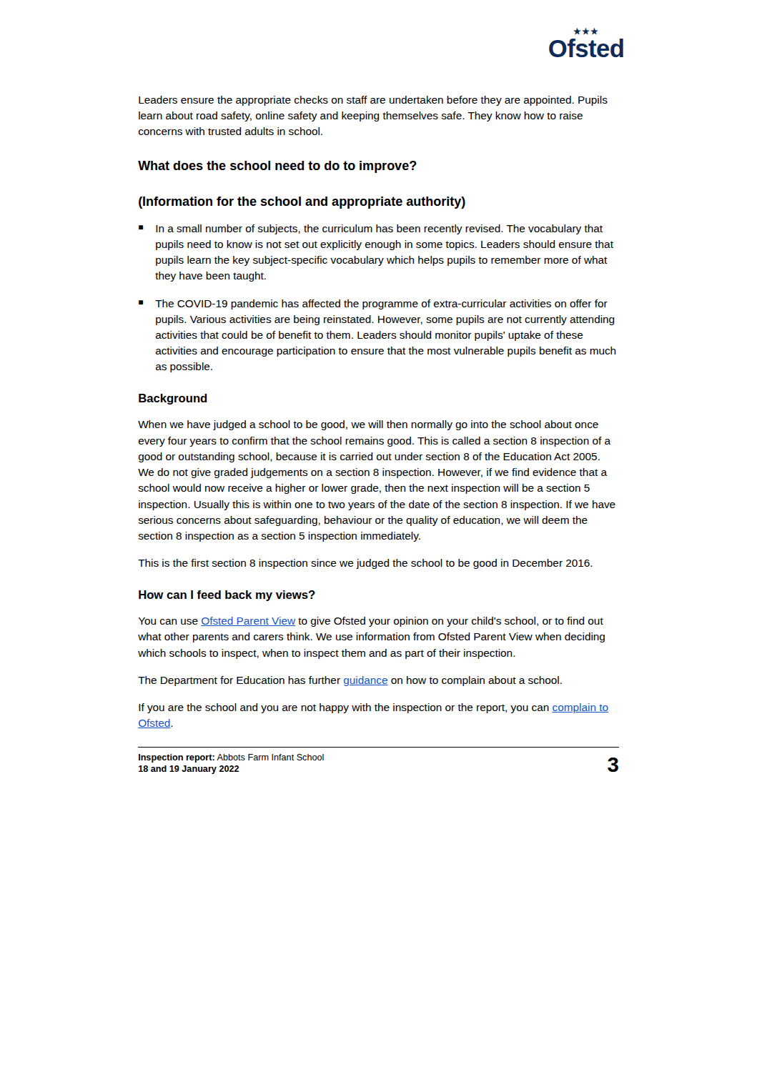★★★
Ofsted
Leaders ensure the appropriate checks on staff are undertaken before they are appointed. Pupils learn about road safety, online safety and keeping themselves safe. They know how to raise concerns with trusted adults in school.
What does the school need to do to improve?
(Information for the school and appropriate authority)
In a small number of subjects, the curriculum has been recently revised. The vocabulary that pupils need to know is not set out explicitly enough in some topics. Leaders should ensure that pupils learn the key subject-specific vocabulary which helps pupils to remember more of what they have been taught.
The COVID-19 pandemic has affected the programme of extra-curricular activities on offer for pupils. Various activities are being reinstated. However, some pupils are not currently attending activities that could be of benefit to them. Leaders should monitor pupils' uptake of these activities and encourage participation to ensure that the most vulnerable pupils benefit as much as possible.
Background
When we have judged a school to be good, we will then normally go into the school about once every four years to confirm that the school remains good. This is called a section 8 inspection of a good or outstanding school, because it is carried out under section 8 of the Education Act 2005. We do not give graded judgements on a section 8 inspection. However, if we find evidence that a school would now receive a higher or lower grade, then the next inspection will be a section 5 inspection. Usually this is within one to two years of the date of the section 8 inspection. If we have serious concerns about safeguarding, behaviour or the quality of education, we will deem the section 8 inspection as a section 5 inspection immediately.
This is the first section 8 inspection since we judged the school to be good in December 2016.
How can I feed back my views?
You can use Ofsted Parent View to give Ofsted your opinion on your child's school, or to find out what other parents and carers think. We use information from Ofsted Parent View when deciding which schools to inspect, when to inspect them and as part of their inspection.
The Department for Education has further guidance on how to complain about a school.
If you are the school and you are not happy with the inspection or the report, you can complain to Ofsted.
Inspection report: Abbots Farm Infant School
18 and 19 January 2022
3